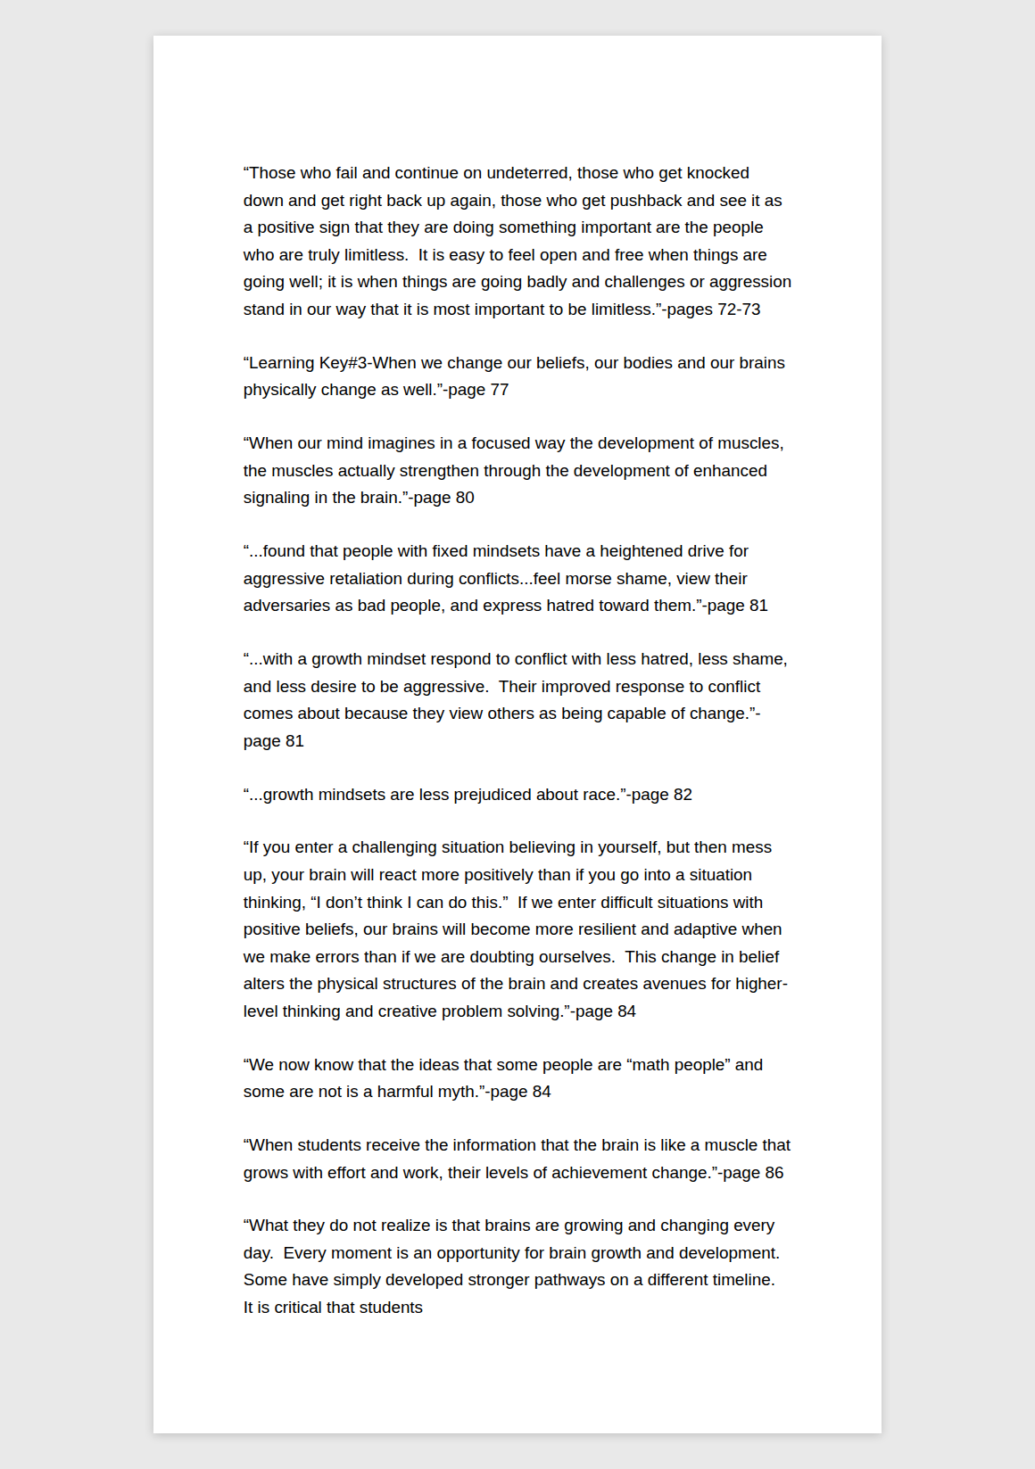“Those who fail and continue on undeterred, those who get knocked down and get right back up again, those who get pushback and see it as a positive sign that they are doing something important are the people who are truly limitless. It is easy to feel open and free when things are going well; it is when things are going badly and challenges or aggression stand in our way that it is most important to be limitless.”-pages 72-73
“Learning Key#3-When we change our beliefs, our bodies and our brains physically change as well.”-page 77
“When our mind imagines in a focused way the development of muscles, the muscles actually strengthen through the development of enhanced signaling in the brain.”-page 80
“...found that people with fixed mindsets have a heightened drive for aggressive retaliation during conflicts...feel morse shame, view their adversaries as bad people, and express hatred toward them.”-page 81
“...with a growth mindset respond to conflict with less hatred, less shame, and less desire to be aggressive. Their improved response to conflict comes about because they view others as being capable of change.”-page 81
“...growth mindsets are less prejudiced about race.”-page 82
“If you enter a challenging situation believing in yourself, but then mess up, your brain will react more positively than if you go into a situation thinking, “I don’t think I can do this.” If we enter difficult situations with positive beliefs, our brains will become more resilient and adaptive when we make errors than if we are doubting ourselves. This change in belief alters the physical structures of the brain and creates avenues for higher-level thinking and creative problem solving.”-page 84
“We now know that the ideas that some people are “math people” and some are not is a harmful myth.”-page 84
“When students receive the information that the brain is like a muscle that grows with effort and work, their levels of achievement change.”-page 86
“What they do not realize is that brains are growing and changing every day. Every moment is an opportunity for brain growth and development. Some have simply developed stronger pathways on a different timeline. It is critical that students